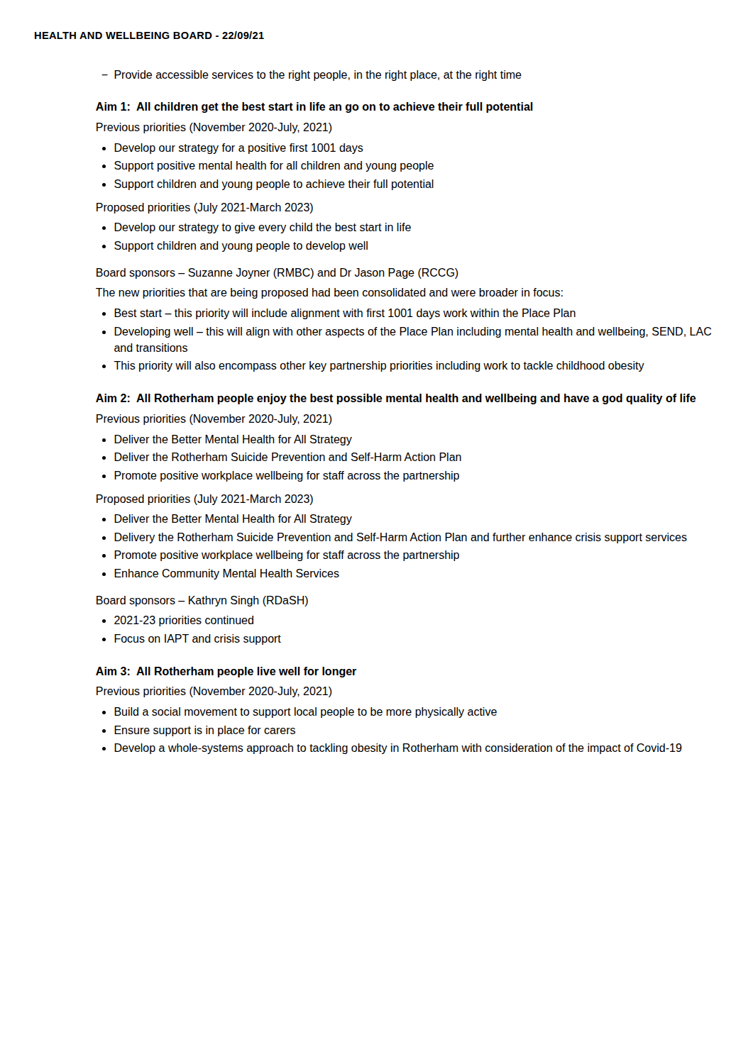HEALTH AND WELLBEING BOARD - 22/09/21
Provide accessible services to the right people, in the right place, at the right time
Aim 1: All children get the best start in life an go on to achieve their full potential
Previous priorities (November 2020-July, 2021)
Develop our strategy for a positive first 1001 days
Support positive mental health for all children and young people
Support children and young people to achieve their full potential
Proposed priorities (July 2021-March 2023)
Develop our strategy to give every child the best start in life
Support children and young people to develop well
Board sponsors – Suzanne Joyner (RMBC) and Dr Jason Page (RCCG)
The new priorities that are being proposed had been consolidated and were broader in focus:
Best start – this priority will include alignment with first 1001 days work within the Place Plan
Developing well – this will align with other aspects of the Place Plan including mental health and wellbeing, SEND, LAC and transitions
This priority will also encompass other key partnership priorities including work to tackle childhood obesity
Aim 2: All Rotherham people enjoy the best possible mental health and wellbeing and have a god quality of life
Previous priorities (November 2020-July, 2021)
Deliver the Better Mental Health for All Strategy
Deliver the Rotherham Suicide Prevention and Self-Harm Action Plan
Promote positive workplace wellbeing for staff across the partnership
Proposed priorities (July 2021-March 2023)
Deliver the Better Mental Health for All Strategy
Delivery the Rotherham Suicide Prevention and Self-Harm Action Plan and further enhance crisis support services
Promote positive workplace wellbeing for staff across the partnership
Enhance Community Mental Health Services
Board sponsors – Kathryn Singh (RDaSH)
2021-23 priorities continued
Focus on IAPT and crisis support
Aim 3: All Rotherham people live well for longer
Previous priorities (November 2020-July, 2021)
Build a social movement to support local people to be more physically active
Ensure support is in place for carers
Develop a whole-systems approach to tackling obesity in Rotherham with consideration of the impact of Covid-19